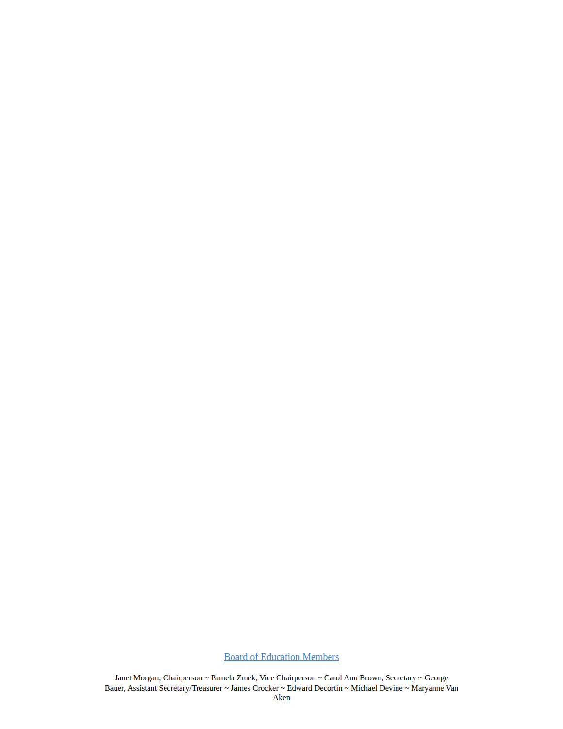Board of Education Members
Janet Morgan, Chairperson ~ Pamela Zmek, Vice Chairperson ~ Carol Ann Brown, Secretary ~ George Bauer, Assistant Secretary/Treasurer ~ James Crocker ~ Edward Decortin ~ Michael Devine ~ Maryanne Van Aken